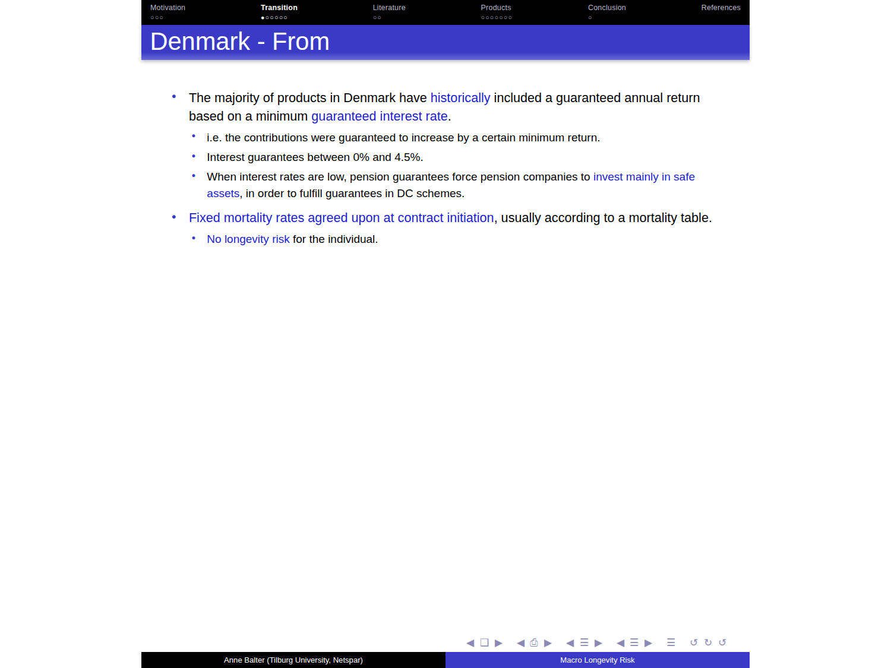Motivation
○○○
Transition
●○○○○○
Literature
○○
Products
○○○○○○○
Conclusion
○
References
Denmark - From
The majority of products in Denmark have historically included a guaranteed annual return based on a minimum guaranteed interest rate.
i.e. the contributions were guaranteed to increase by a certain minimum return.
Interest guarantees between 0% and 4.5%.
When interest rates are low, pension guarantees force pension companies to invest mainly in safe assets, in order to fulfill guarantees in DC schemes.
Fixed mortality rates agreed upon at contract initiation, usually according to a mortality table.
No longevity risk for the individual.
◀ ❑ ▶ ◀ ⎙ ▶ ◀ ☰ ▶ ◀ ☰ ▶ ☰ ↺ ↻ ↺
Anne Balter (Tilburg University, Netspar)
Macro Longevity Risk